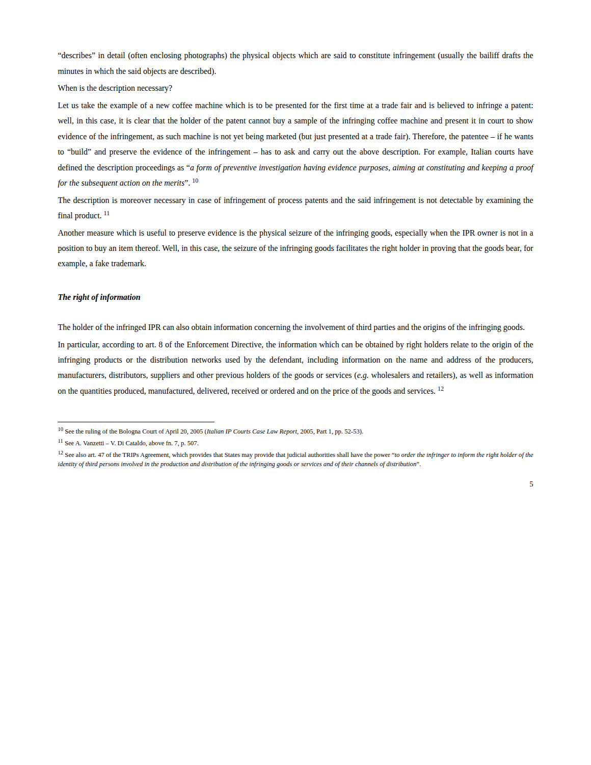“describes” in detail (often enclosing photographs) the physical objects which are said to constitute infringement (usually the bailiff drafts the minutes in which the said objects are described).
When is the description necessary?
Let us take the example of a new coffee machine which is to be presented for the first time at a trade fair and is believed to infringe a patent: well, in this case, it is clear that the holder of the patent cannot buy a sample of the infringing coffee machine and present it in court to show evidence of the infringement, as such machine is not yet being marketed (but just presented at a trade fair). Therefore, the patentee – if he wants to “build” and preserve the evidence of the infringement – has to ask and carry out the above description. For example, Italian courts have defined the description proceedings as “a form of preventive investigation having evidence purposes, aiming at constituting and keeping a proof for the subsequent action on the merits”. 10
The description is moreover necessary in case of infringement of process patents and the said infringement is not detectable by examining the final product. 11
Another measure which is useful to preserve evidence is the physical seizure of the infringing goods, especially when the IPR owner is not in a position to buy an item thereof. Well, in this case, the seizure of the infringing goods facilitates the right holder in proving that the goods bear, for example, a fake trademark.
The right of information
The holder of the infringed IPR can also obtain information concerning the involvement of third parties and the origins of the infringing goods.
In particular, according to art. 8 of the Enforcement Directive, the information which can be obtained by right holders relate to the origin of the infringing products or the distribution networks used by the defendant, including information on the name and address of the producers, manufacturers, distributors, suppliers and other previous holders of the goods or services (e.g. wholesalers and retailers), as well as information on the quantities produced, manufactured, delivered, received or ordered and on the price of the goods and services. 12
10 See the ruling of the Bologna Court of April 20, 2005 (Italian IP Courts Case Law Report, 2005, Part 1, pp. 52-53).
11 See A. Vanzetti – V. Di Cataldo, above fn. 7, p. 507.
12 See also art. 47 of the TRIPs Agreement, which provides that States may provide that judicial authorities shall have the power “to order the infringer to inform the right holder of the identity of third persons involved in the production and distribution of the infringing goods or services and of their channels of distribution”.
5